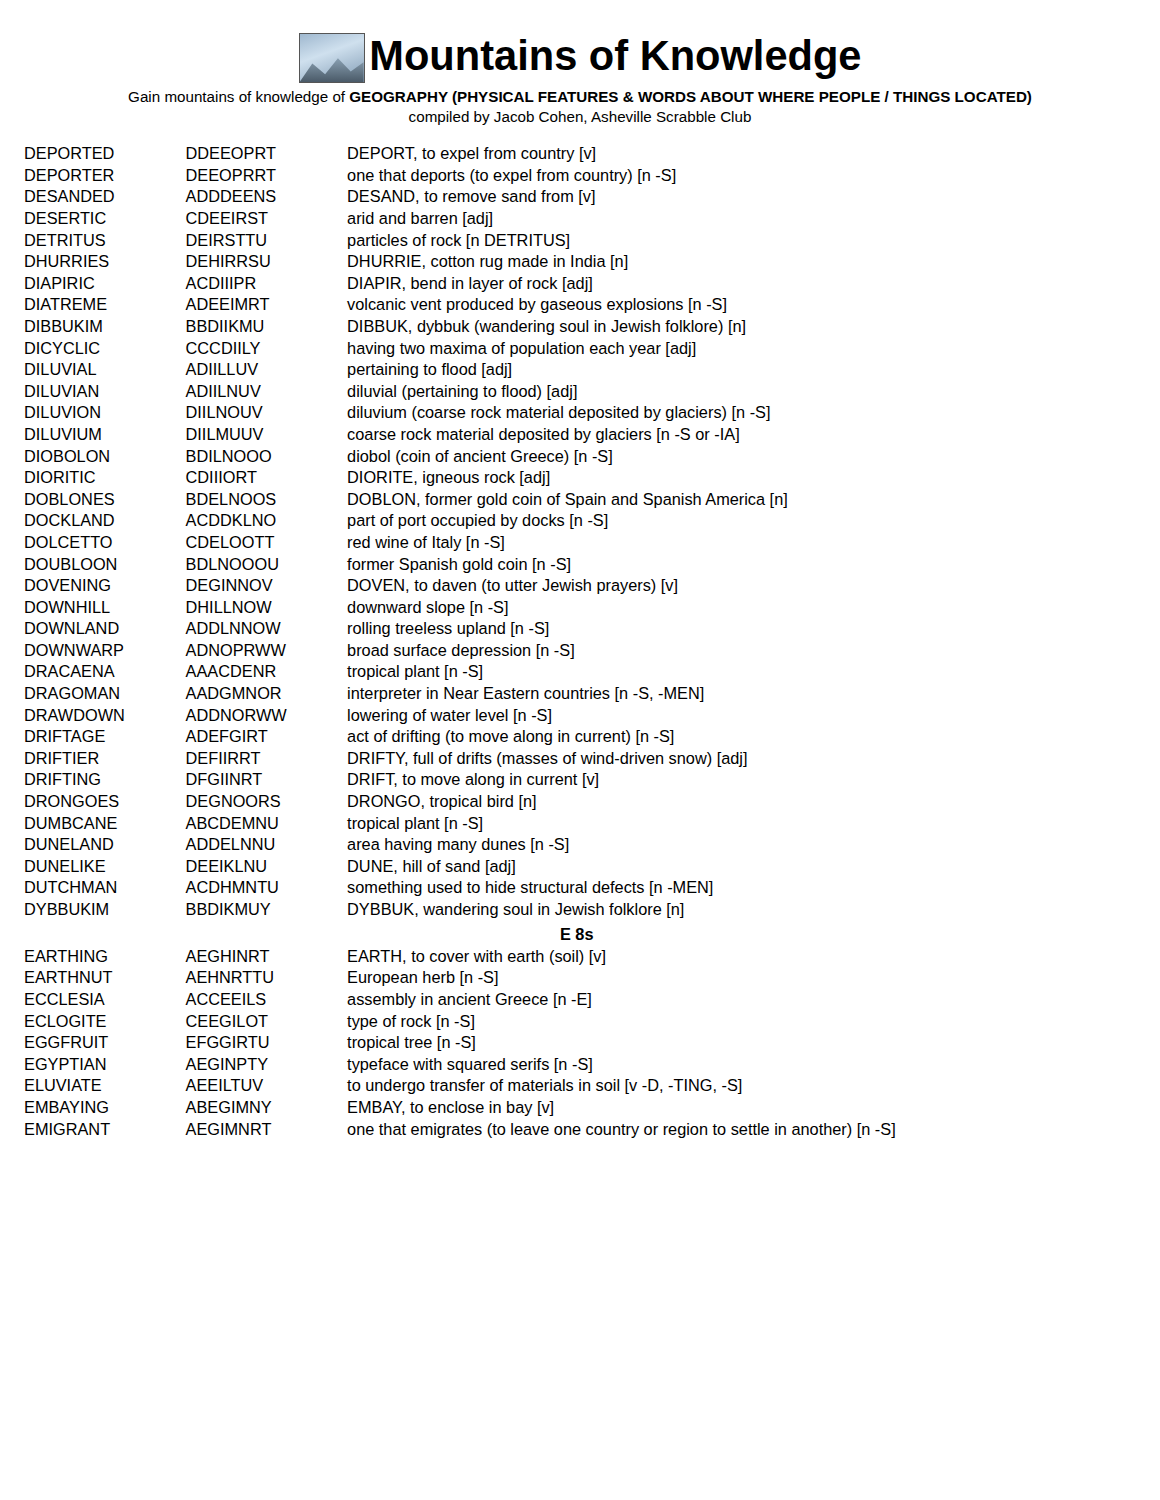Mountains of Knowledge
Gain mountains of knowledge of GEOGRAPHY (PHYSICAL FEATURES & WORDS ABOUT WHERE PEOPLE / THINGS LOCATED)
compiled by Jacob Cohen, Asheville Scrabble Club
| DEPORTED | DDEEOPRT | DEPORT, to expel from country [v] |
| DEPORTER | DEEOPRRT | one that deports (to expel from country) [n -S] |
| DESANDED | ADDDEENS | DESAND, to remove sand from [v] |
| DESERTIC | CDEEIRST | arid and barren [adj] |
| DETRITUS | DEIRSTTU | particles of rock [n DETRITUS] |
| DHURRIES | DEHIRRSU | DHURRIE, cotton rug made in India [n] |
| DIAPIRIC | ACDIIIPR | DIAPIR, bend in layer of rock [adj] |
| DIATREME | ADEEIMRT | volcanic vent produced by gaseous explosions [n -S] |
| DIBBUKIM | BBDIIKMU | DIBBUK, dybbuk (wandering soul in Jewish folklore) [n] |
| DICYCLIC | CCCDIILY | having two maxima of population each year [adj] |
| DILUVIAL | ADIILLUV | pertaining to flood [adj] |
| DILUVIAN | ADIILNUV | diluvial (pertaining to flood) [adj] |
| DILUVION | DIILNOUV | diluvium (coarse rock material deposited by glaciers) [n -S] |
| DILUVIUM | DIILMUUV | coarse rock material deposited by glaciers [n -S or -IA] |
| DIOBOLON | BDILNOOO | diobol (coin of ancient Greece) [n -S] |
| DIORITIC | CDIIIORT | DIORITE, igneous rock [adj] |
| DOBLONES | BDELNOOS | DOBLON, former gold coin of Spain and Spanish America [n] |
| DOCKLAND | ACDDKLNO | part of port occupied by docks [n -S] |
| DOLCETTO | CDELOOTT | red wine of Italy [n -S] |
| DOUBLOON | BDLNOOOU | former Spanish gold coin [n -S] |
| DOVENING | DEGINNOV | DOVEN, to daven (to utter Jewish prayers) [v] |
| DOWNHILL | DHILLNOW | downward slope [n -S] |
| DOWNLAND | ADDLNNOW | rolling treeless upland [n -S] |
| DOWNWARP | ADNOPRWW | broad surface depression [n -S] |
| DRACAENA | AAACDENR | tropical plant [n -S] |
| DRAGOMAN | AADGMNOR | interpreter in Near Eastern countries [n -S, -MEN] |
| DRAWDOWN | ADDNORWW | lowering of water level [n -S] |
| DRIFTAGE | ADEFGIRT | act of drifting (to move along in current) [n -S] |
| DRIFTIER | DEFIIRRT | DRIFTY, full of drifts (masses of wind-driven snow) [adj] |
| DRIFTING | DFGIINRT | DRIFT, to move along in current [v] |
| DRONGOES | DEGNOORS | DRONGO, tropical bird [n] |
| DUMBCANE | ABCDEMNU | tropical plant [n -S] |
| DUNELAND | ADDELNNU | area having many dunes [n -S] |
| DUNELIKE | DEEIKLNU | DUNE, hill of sand [adj] |
| DUTCHMAN | ACDHMNTU | something used to hide structural defects [n -MEN] |
| DYBBUKIM | BBDIKMUY | DYBBUK, wandering soul in Jewish folklore [n] |
| E 8s |
| EARTHING | AEGHINRT | EARTH, to cover with earth (soil) [v] |
| EARTHNUT | AEHNRTTU | European herb [n -S] |
| ECCLESIA | ACCEEILS | assembly in ancient Greece [n -E] |
| ECLOGITE | CEEGILOT | type of rock [n -S] |
| EGGFRUIT | EFGGIRTU | tropical tree [n -S] |
| EGYPTIAN | AEGINPTY | typeface with squared serifs [n -S] |
| ELUVIATE | AEEILTUV | to undergo transfer of materials in soil [v -D, -TING, -S] |
| EMBAYING | ABEGIMNY | EMBAY, to enclose in bay [v] |
| EMIGRANT | AEGIMNRT | one that emigrates (to leave one country or region to settle in another) [n -S] |